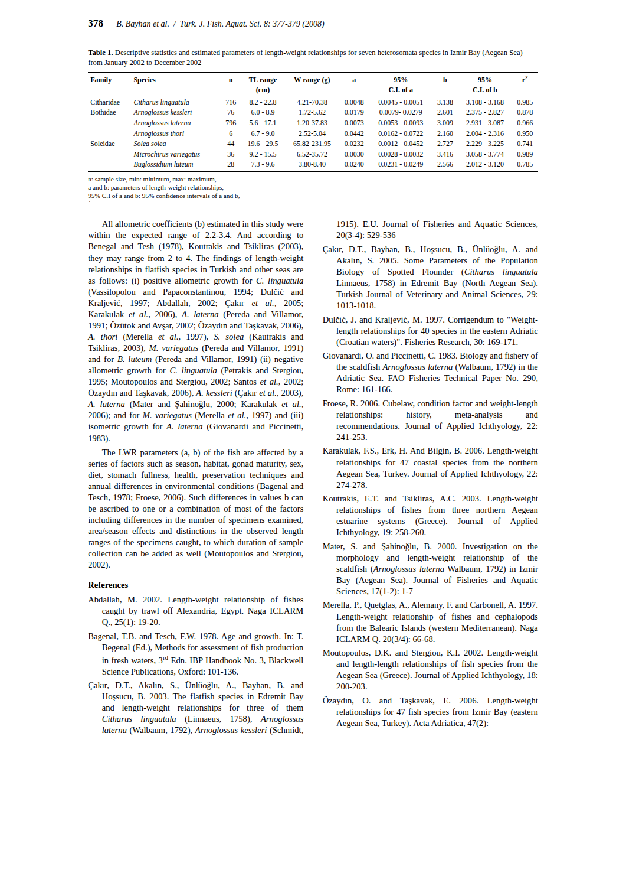378 B. Bayhan et al. / Turk. J. Fish. Aquat. Sci. 8: 377-379 (2008)
Table 1. Descriptive statistics and estimated parameters of length-weight relationships for seven heterosomata species in Izmir Bay (Aegean Sea) from January 2002 to December 2002
| Family | Species | n | TL range | W range (g) | a | 95% | b | 95% | r 2 |
| --- | --- | --- | --- | --- | --- | --- | --- | --- | --- |
| | | | (cm) | | | C.I. of a | | C.I. of b | |
| Citharidae | Citharus linguatula | 716 | 8.2 - 22.8 | 4.21-70.38 | 0.0048 | 0.0045 - 0.0051 | 3.138 | 3.108 - 3.168 | 0.985 |
| Bothidae | Arnoglossus kessleri | 76 | 6.0 - 8.9 | 1.72-5.62 | 0.0179 | 0.0079- 0.0279 | 2.601 | 2.375 - 2.827 | 0.878 |
| | Arnoglossus laterna | 796 | 5.6 - 17.1 | 1.20-37.83 | 0.0073 | 0.0053 - 0.0093 | 3.009 | 2.931 - 3.087 | 0.966 |
| | Arnoglossus thori | 6 | 6.7 - 9.0 | 2.52-5.04 | 0.0442 | 0.0162 - 0.0722 | 2.160 | 2.004 - 2.316 | 0.950 |
| Soleidae | Solea solea | 44 | 19.6 - 29.5 | 65.82-231.95 | 0.0232 | 0.0012 - 0.0452 | 2.727 | 2.229 - 3.225 | 0.741 |
| | Microchirus variegatus | 36 | 9.2 - 15.5 | 6.52-35.72 | 0.0030 | 0.0028 - 0.0032 | 3.416 | 3.058 - 3.774 | 0.989 |
| | Buglossidium luteum | 28 | 7.3 - 9.6 | 3.80-8.40 | 0.0240 | 0.0231 - 0.0249 | 2.566 | 2.012 - 3.120 | 0.785 |
n: sample size, min: minimum, max: maximum,
a and b: parameters of length-weight relationships,
95% C.I of a and b: 95% confidence intervals of a and b,
`
All allometric coefficients (b) estimated in this study were within the expected range of 2.2-3.4. And according to Benegal and Tesh (1978), Koutrakis and Tsikliras (2003), they may range from 2 to 4. The findings of length-weight relationships in flatfish species in Turkish and other seas are as follows: (i) positive allometric growth for C. linguatula (Vassilopolou and Papaconstantinou, 1994; Dulčić and Kraljević, 1997; Abdallah, 2002; Çakır et al., 2005; Karakulak et al., 2006), A. laterna (Pereda and Villamor, 1991; Özütok and Avşar, 2002; Özaydın and Taşkavak, 2006), A. thori (Merella et al., 1997), S. solea (Kautrakis and Tsikliras, 2003), M. variegatus (Pereda and Villamor, 1991) and for B. luteum (Pereda and Villamor, 1991) (ii) negative allometric growth for C. linguatula (Petrakis and Stergiou, 1995; Moutopoulos and Stergiou, 2002; Santos et al., 2002; Özaydın and Taşkavak, 2006), A. kessleri (Çakır et al., 2003), A. laterna (Mater and Şahinoğlu, 2000; Karakulak et al., 2006); and for M. variegatus (Merella et al., 1997) and (iii) isometric growth for A. laterna (Giovanardi and Piccinetti, 1983).
The LWR parameters (a, b) of the fish are affected by a series of factors such as season, habitat, gonad maturity, sex, diet, stomach fullness, health, preservation techniques and annual differences in environmental conditions (Bagenal and Tesch, 1978; Froese, 2006). Such differences in values b can be ascribed to one or a combination of most of the factors including differences in the number of specimens examined, area/season effects and distinctions in the observed length ranges of the specimens caught, to which duration of sample collection can be added as well (Moutopoulos and Stergiou, 2002).
References
Abdallah, M. 2002. Length-weight relationship of fishes caught by trawl off Alexandria, Egypt. Naga ICLARM Q., 25(1): 19-20.
Bagenal, T.B. and Tesch, F.W. 1978. Age and growth. In: T. Begenal (Ed.), Methods for assessment of fish production in fresh waters, 3rd Edn. IBP Handbook No. 3, Blackwell Science Publications, Oxford: 101-136.
Çakır, D.T., Akalın, S., Ünlüoğlu, A., Bayhan, B. and Hoşsucu, B. 2003. The flatfish species in Edremit Bay and length-weight relationships for three of them Citharus linguatula (Linnaeus, 1758), Arnoglossus laterna (Walbaum, 1792), Arnoglossus kessleri (Schmidt, 1915). E.U. Journal of Fisheries and Aquatic Sciences, 20(3-4): 529-536
Çakır, D.T., Bayhan, B., Hoşsucu, B., Ünlüoğlu, A. and Akalın, S. 2005. Some Parameters of the Population Biology of Spotted Flounder (Citharus linguatula Linnaeus, 1758) in Edremit Bay (North Aegean Sea). Turkish Journal of Veterinary and Animal Sciences, 29: 1013-1018.
Dulčić, J. and Kraljević, M. 1997. Corrigendum to "Weight-length relationships for 40 species in the eastern Adriatic (Croatian waters)". Fisheries Research, 30: 169-171.
Giovanardi, O. and Piccinetti, C. 1983. Biology and fishery of the scaldfish Arnoglossus laterna (Walbaum, 1792) in the Adriatic Sea. FAO Fisheries Technical Paper No. 290, Rome: 161-166.
Froese, R. 2006. Cubelaw, condition factor and weight-length relationships: history, meta-analysis and recommendations. Journal of Applied Ichthyology, 22: 241-253.
Karakulak, F.S., Erk, H. And Bilgin, B. 2006. Length-weight relationships for 47 coastal species from the northern Aegean Sea, Turkey. Journal of Applied Ichthyology, 22: 274-278.
Koutrakis, E.T. and Tsikliras, A.C. 2003. Length-weight relationships of fishes from three northern Aegean estuarine systems (Greece). Journal of Applied Ichthyology, 19: 258-260.
Mater, S. and Şahinoğlu, B. 2000. Investigation on the morphology and length-weight relationship of the scaldfish (Arnoglossus laterna Walbaum, 1792) in Izmir Bay (Aegean Sea). Journal of Fisheries and Aquatic Sciences, 17(1-2): 1-7
Merella, P., Quetglas, A., Alemany, F. and Carbonell, A. 1997. Length-weight relationship of fishes and cephalopods from the Balearic Islands (western Mediterranean). Naga ICLARM Q. 20(3/4): 66-68.
Moutopoulos, D.K. and Stergiou, K.I. 2002. Length-weight and length-length relationships of fish species from the Aegean Sea (Greece). Journal of Applied Ichthyology, 18: 200-203.
Özaydın, O. and Taşkavak, E. 2006. Length-weight relationships for 47 fish species from Izmir Bay (eastern Aegean Sea, Turkey). Acta Adriatica, 47(2):